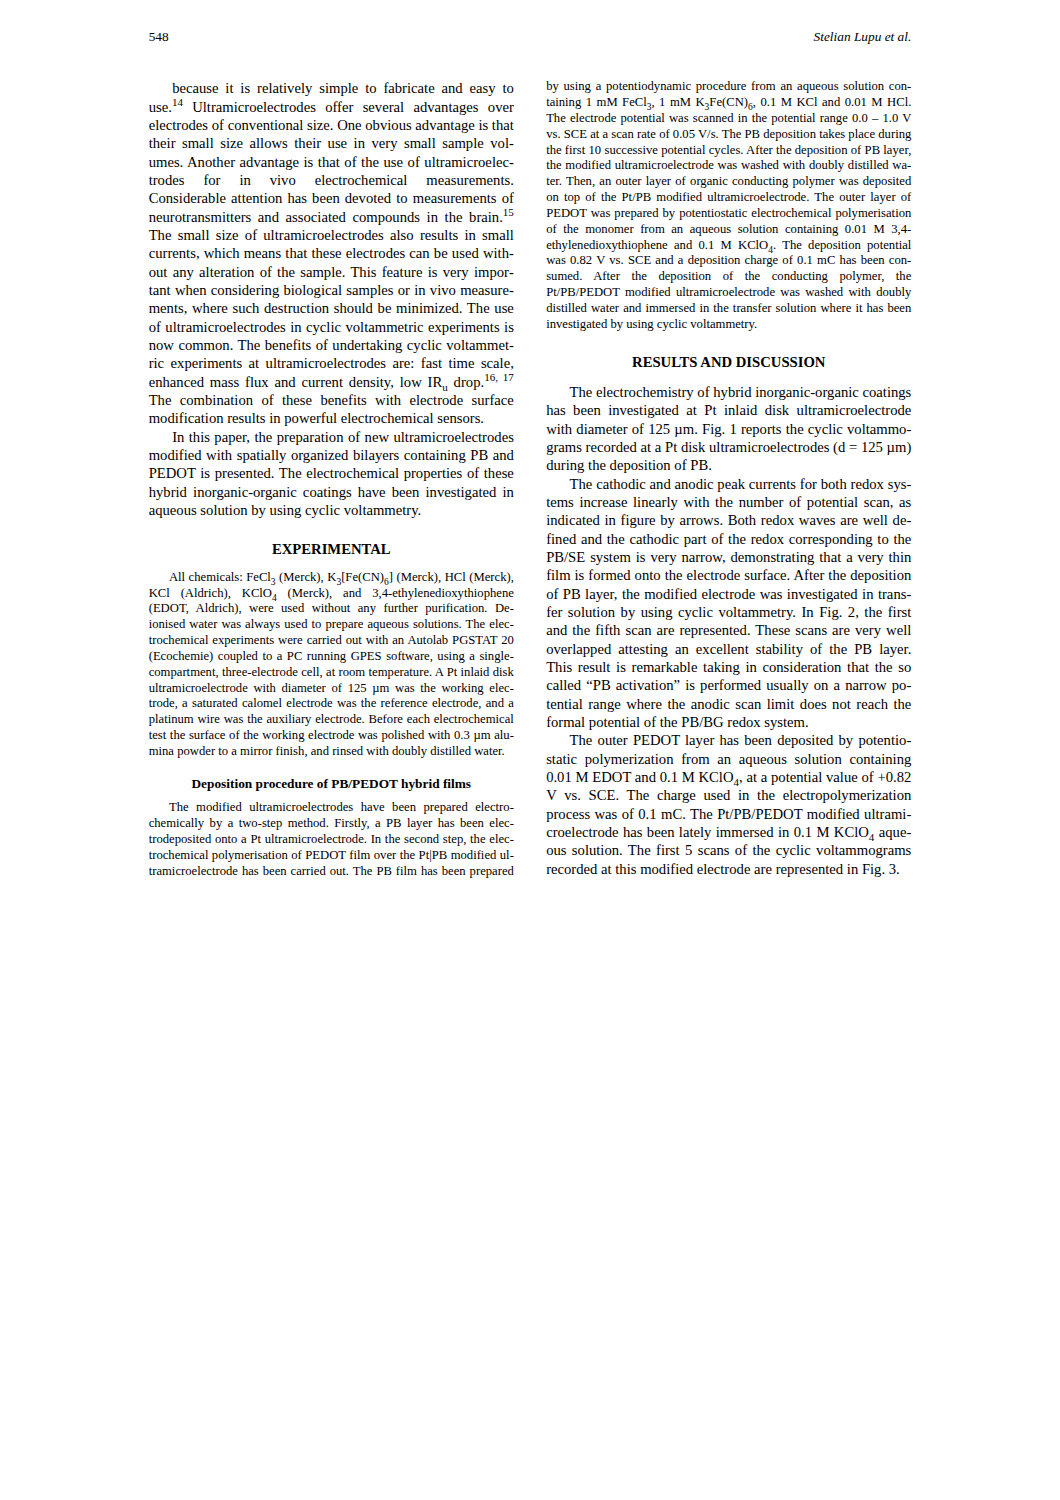548 Stelian Lupu et al.
because it is relatively simple to fabricate and easy to use.14 Ultramicroelectrodes offer several advantages over electrodes of conventional size. One obvious advantage is that their small size allows their use in very small sample volumes. Another advantage is that of the use of ultramicroelectrodes for in vivo electrochemical measurements. Considerable attention has been devoted to measurements of neurotransmitters and associated compounds in the brain.15 The small size of ultramicroelectrodes also results in small currents, which means that these electrodes can be used without any alteration of the sample. This feature is very important when considering biological samples or in vivo measurements, where such destruction should be minimized. The use of ultramicroelectrodes in cyclic voltammetric experiments is now common. The benefits of undertaking cyclic voltammetric experiments at ultramicroelectrodes are: fast time scale, enhanced mass flux and current density, low IRu drop.16, 17 The combination of these benefits with electrode surface modification results in powerful electrochemical sensors.
In this paper, the preparation of new ultramicroelectrodes modified with spatially organized bilayers containing PB and PEDOT is presented. The electrochemical properties of these hybrid inorganic-organic coatings have been investigated in aqueous solution by using cyclic voltammetry.
Experimental
All chemicals: FeCl3 (Merck), K3[Fe(CN)6] (Merck), HCl (Merck), KCl (Aldrich), KClO4 (Merck), and 3,4-ethylenedioxythiophene (EDOT, Aldrich), were used without any further purification. De-ionised water was always used to prepare aqueous solutions. The electrochemical experiments were carried out with an Autolab PGSTAT 20 (Ecochemie) coupled to a PC running GPES software, using a single-compartment, three-electrode cell, at room temperature. A Pt inlaid disk ultramicroelectrode with diameter of 125 µm was the working electrode, a saturated calomel electrode was the reference electrode, and a platinum wire was the auxiliary electrode. Before each electrochemical test the surface of the working electrode was polished with 0.3 µm alumina powder to a mirror finish, and rinsed with doubly distilled water.
Deposition procedure of PB/PEDOT hybrid films
The modified ultramicroelectrodes have been prepared electrochemically by a two-step method. Firstly, a PB layer has been electrodeposited onto a Pt ultramicroelectrode. In the second step, the electrochemical polymerisation of PEDOT film over the Pt|PB modified ultramicroelectrode has been carried out. The PB film has been prepared by using a potentiodynamic procedure from an aqueous solution containing 1 mM FeCl3, 1 mM K3Fe(CN)6, 0.1 M KCl and 0.01 M HCl. The electrode potential was scanned in the potential range 0.0 – 1.0 V vs. SCE at a scan rate of 0.05 V/s. The PB deposition takes place during the first 10 successive potential cycles. After the deposition of PB layer, the modified ultramicroelectrode was washed with doubly distilled water. Then, an outer layer of organic conducting polymer was deposited on top of the Pt/PB modified ultramicroelectrode. The outer layer of PEDOT was prepared by potentiostatic electrochemical polymerisation of the monomer from an aqueous solution containing 0.01 M 3,4-ethylenedioxythiophene and 0.1 M KClO4. The deposition potential was 0.82 V vs. SCE and a deposition charge of 0.1 mC has been consumed. After the deposition of the conducting polymer, the Pt/PB/PEDOT modified ultramicroelectrode was washed with doubly distilled water and immersed in the transfer solution where it has been investigated by using cyclic voltammetry.
Results and Discussion
The electrochemistry of hybrid inorganic-organic coatings has been investigated at Pt inlaid disk ultramicroelectrode with diameter of 125 µm. Fig. 1 reports the cyclic voltammograms recorded at a Pt disk ultramicroelectrodes (d = 125 µm) during the deposition of PB.
The cathodic and anodic peak currents for both redox systems increase linearly with the number of potential scan, as indicated in figure by arrows. Both redox waves are well defined and the cathodic part of the redox corresponding to the PB/SE system is very narrow, demonstrating that a very thin film is formed onto the electrode surface. After the deposition of PB layer, the modified electrode was investigated in transfer solution by using cyclic voltammetry. In Fig. 2, the first and the fifth scan are represented. These scans are very well overlapped attesting an excellent stability of the PB layer. This result is remarkable taking in consideration that the so called “PB activation” is performed usually on a narrow potential range where the anodic scan limit does not reach the formal potential of the PB/BG redox system.
The outer PEDOT layer has been deposited by potentiostatic polymerization from an aqueous solution containing 0.01 M EDOT and 0.1 M KClO4, at a potential value of +0.82 V vs. SCE. The charge used in the electropolymerization process was of 0.1 mC. The Pt/PB/PEDOT modified ultramicroelectrode has been lately immersed in 0.1 M KClO4 aqueous solution. The first 5 scans of the cyclic voltammograms recorded at this modified electrode are represented in Fig. 3.